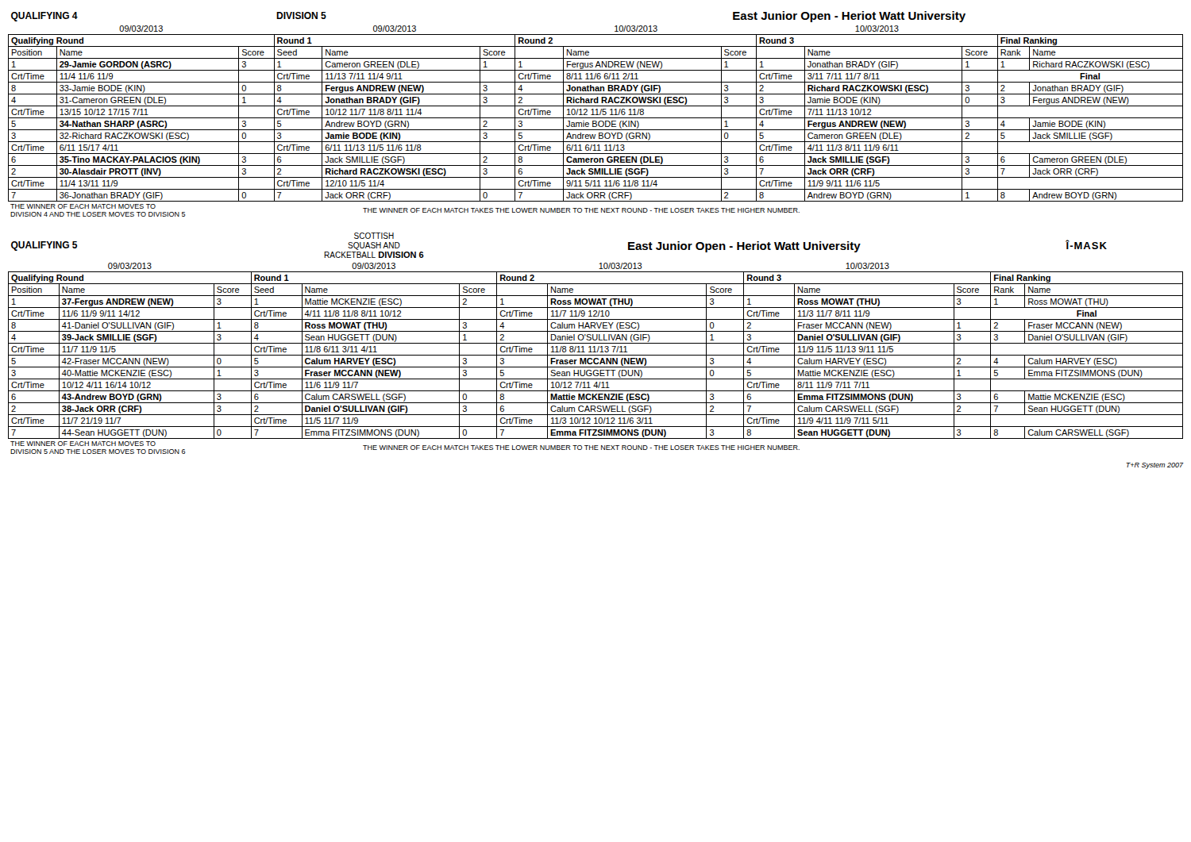| QUALIFYING 4 | DIVISION 5 | East Junior Open - Heriot Watt University |
| 09/03/2013 | 09/03/2013 | 10/03/2013 | 10/03/2013 | |
| Qualifying Round | Round 1 | Round 2 | Round 3 | Final Ranking |
| Position | Name | Score | Seed | Name | Score | | Name | Score | | Name | Score | Rank | Name |
| 1 | 29-Jamie GORDON (ASRC) | 3 | 1 | Cameron GREEN (DLE) | 1 | 1 | Fergus ANDREW (NEW) | 1 | 1 | Jonathan BRADY (GIF) | 1 | 1 | Richard RACZKOWSKI (ESC) |
| Crt/Time | 11/4 11/6 11/9 | | Crt/Time | 11/13 7/11 11/4 9/11 | | Crt/Time | 8/11 11/6 6/11 2/11 | | Crt/Time | 3/11 7/11 11/7 8/11 | | Final |
| 8 | 33-Jamie BODE (KIN) | 0 | 8 | Fergus ANDREW (NEW) | 3 | 4 | Jonathan BRADY (GIF) | 3 | 2 | Richard RACZKOWSKI (ESC) | 3 | 2 | Jonathan BRADY (GIF) |
| 4 | 31-Cameron GREEN (DLE) | 1 | 4 | Jonathan BRADY (GIF) | 3 | 2 | Richard RACZKOWSKI (ESC) | 3 | 3 | Jamie BODE (KIN) | 0 | 3 | Fergus ANDREW (NEW) |
| Crt/Time | 13/15 10/12 17/15 7/11 | | Crt/Time | 10/12 11/7 11/8 8/11 11/4 | | Crt/Time | 10/12 11/5 11/6 11/8 | | Crt/Time | 7/11 11/13 10/12 | | |
| 5 | 34-Nathan SHARP (ASRC) | 3 | 5 | Andrew BOYD (GRN) | 2 | 3 | Jamie BODE (KIN) | 1 | 4 | Fergus ANDREW (NEW) | 3 | 4 | Jamie BODE (KIN) |
| 3 | 32-Richard RACZKOWSKI (ESC) | 0 | 3 | Jamie BODE (KIN) | 3 | 5 | Andrew BOYD (GRN) | 0 | 5 | Cameron GREEN (DLE) | 2 | 5 | Jack SMILLIE (SGF) |
| Crt/Time | 6/11 15/17 4/11 | | Crt/Time | 6/11 11/13 11/5 11/6 11/8 | | Crt/Time | 6/11 6/11 11/13 | | Crt/Time | 4/11 11/3 8/11 11/9 6/11 | | |
| 6 | 35-Tino MACKAY-PALACIOS (KIN) | 3 | 6 | Jack SMILLIE (SGF) | 2 | 8 | Cameron GREEN (DLE) | 3 | 6 | Jack SMILLIE (SGF) | 3 | 6 | Cameron GREEN (DLE) |
| 2 | 30-Alasdair PROTT (INV) | 3 | 2 | Richard RACZKOWSKI (ESC) | 3 | 6 | Jack SMILLIE (SGF) | 3 | 7 | Jack ORR (CRF) | 3 | 7 | Jack ORR (CRF) |
| Crt/Time | 11/4 13/11 11/9 | | Crt/Time | 12/10 11/5 11/4 | | Crt/Time | 9/11 5/11 11/6 11/8 11/4 | | Crt/Time | 11/9 9/11 11/6 11/5 | | |
| 7 | 36-Jonathan BRADY (GIF) | 0 | 7 | Jack ORR (CRF) | 0 | 7 | Jack ORR (CRF) | 2 | 8 | Andrew BOYD (GRN) | 1 | 8 | Andrew BOYD (GRN) |
| THE WINNER OF EACH MATCH MOVES TO DIVISION 4 AND THE LOSER MOVES TO DIVISION 5 | THE WINNER OF EACH MATCH TAKES THE LOWER NUMBER TO THE NEXT ROUND - THE LOSER TAKES THE HIGHER NUMBER. |
| QUALIFYING 5 | SCOTTISH SQUASH AND RACKETBALL DIVISION 6 | East Junior Open - Heriot Watt University | Î-MASK |
| 09/03/2013 | 09/03/2013 | 10/03/2013 | 10/03/2013 | |
| Qualifying Round | Round 1 | Round 2 | Round 3 | Final Ranking |
| Position | Name | Score | Seed | Name | Score | | Name | Score | | Name | Score | Rank | Name |
| 1 | 37-Fergus ANDREW (NEW) | 3 | 1 | Mattie MCKENZIE (ESC) | 2 | 1 | Ross MOWAT (THU) | 3 | 1 | Ross MOWAT (THU) | 3 | 1 | Ross MOWAT (THU) |
| Crt/Time | 11/6 11/9 9/11 14/12 | | Crt/Time | 4/11 11/8 11/8 8/11 10/12 | | Crt/Time | 11/7 11/9 12/10 | | Crt/Time | 11/3 11/7 8/11 11/9 | | Final |
| 8 | 41-Daniel O'SULLIVAN (GIF) | 1 | 8 | Ross MOWAT (THU) | 3 | 4 | Calum HARVEY (ESC) | 0 | 2 | Fraser MCCANN (NEW) | 1 | 2 | Fraser MCCANN (NEW) |
| 4 | 39-Jack SMILLIE (SGF) | 3 | 4 | Sean HUGGETT (DUN) | 1 | 2 | Daniel O'SULLIVAN (GIF) | 1 | 3 | Daniel O'SULLIVAN (GIF) | 3 | 3 | Daniel O'SULLIVAN (GIF) |
| Crt/Time | 11/7 11/9 11/5 | | Crt/Time | 11/8 6/11 3/11 4/11 | | Crt/Time | 11/8 8/11 11/13 7/11 | | Crt/Time | 11/9 11/5 11/13 9/11 11/5 | | |
| 5 | 42-Fraser MCCANN (NEW) | 0 | 5 | Calum HARVEY (ESC) | 3 | 3 | Fraser MCCANN (NEW) | 3 | 4 | Calum HARVEY (ESC) | 2 | 4 | Calum HARVEY (ESC) |
| 3 | 40-Mattie MCKENZIE (ESC) | 1 | 3 | Fraser MCCANN (NEW) | 3 | 5 | Sean HUGGETT (DUN) | 0 | 5 | Mattie MCKENZIE (ESC) | 1 | 5 | Emma FITZSIMMONS (DUN) |
| Crt/Time | 10/12 4/11 16/14 10/12 | | Crt/Time | 11/6 11/9 11/7 | | Crt/Time | 10/12 7/11 4/11 | | Crt/Time | 8/11 11/9 7/11 7/11 | | |
| 6 | 43-Andrew BOYD (GRN) | 3 | 6 | Calum CARSWELL (SGF) | 0 | 8 | Mattie MCKENZIE (ESC) | 3 | 6 | Emma FITZSIMMONS (DUN) | 3 | 6 | Mattie MCKENZIE (ESC) |
| 2 | 38-Jack ORR (CRF) | 3 | 2 | Daniel O'SULLIVAN (GIF) | 3 | 6 | Calum CARSWELL (SGF) | 2 | 7 | Calum CARSWELL (SGF) | 2 | 7 | Sean HUGGETT (DUN) |
| Crt/Time | 11/7 21/19 11/7 | | Crt/Time | 11/5 11/7 11/9 | | Crt/Time | 11/3 10/12 10/12 11/6 3/11 | | Crt/Time | 11/9 4/11 11/9 7/11 5/11 | | |
| 7 | 44-Sean HUGGETT (DUN) | 0 | 7 | Emma FITZSIMMONS (DUN) | 0 | 7 | Emma FITZSIMMONS (DUN) | 3 | 8 | Sean HUGGETT (DUN) | 3 | 8 | Calum CARSWELL (SGF) |
| THE WINNER OF EACH MATCH MOVES TO DIVISION 5 AND THE LOSER MOVES TO DIVISION 6 | THE WINNER OF EACH MATCH TAKES THE LOWER NUMBER TO THE NEXT ROUND - THE LOSER TAKES THE HIGHER NUMBER. |
T+R System 2007